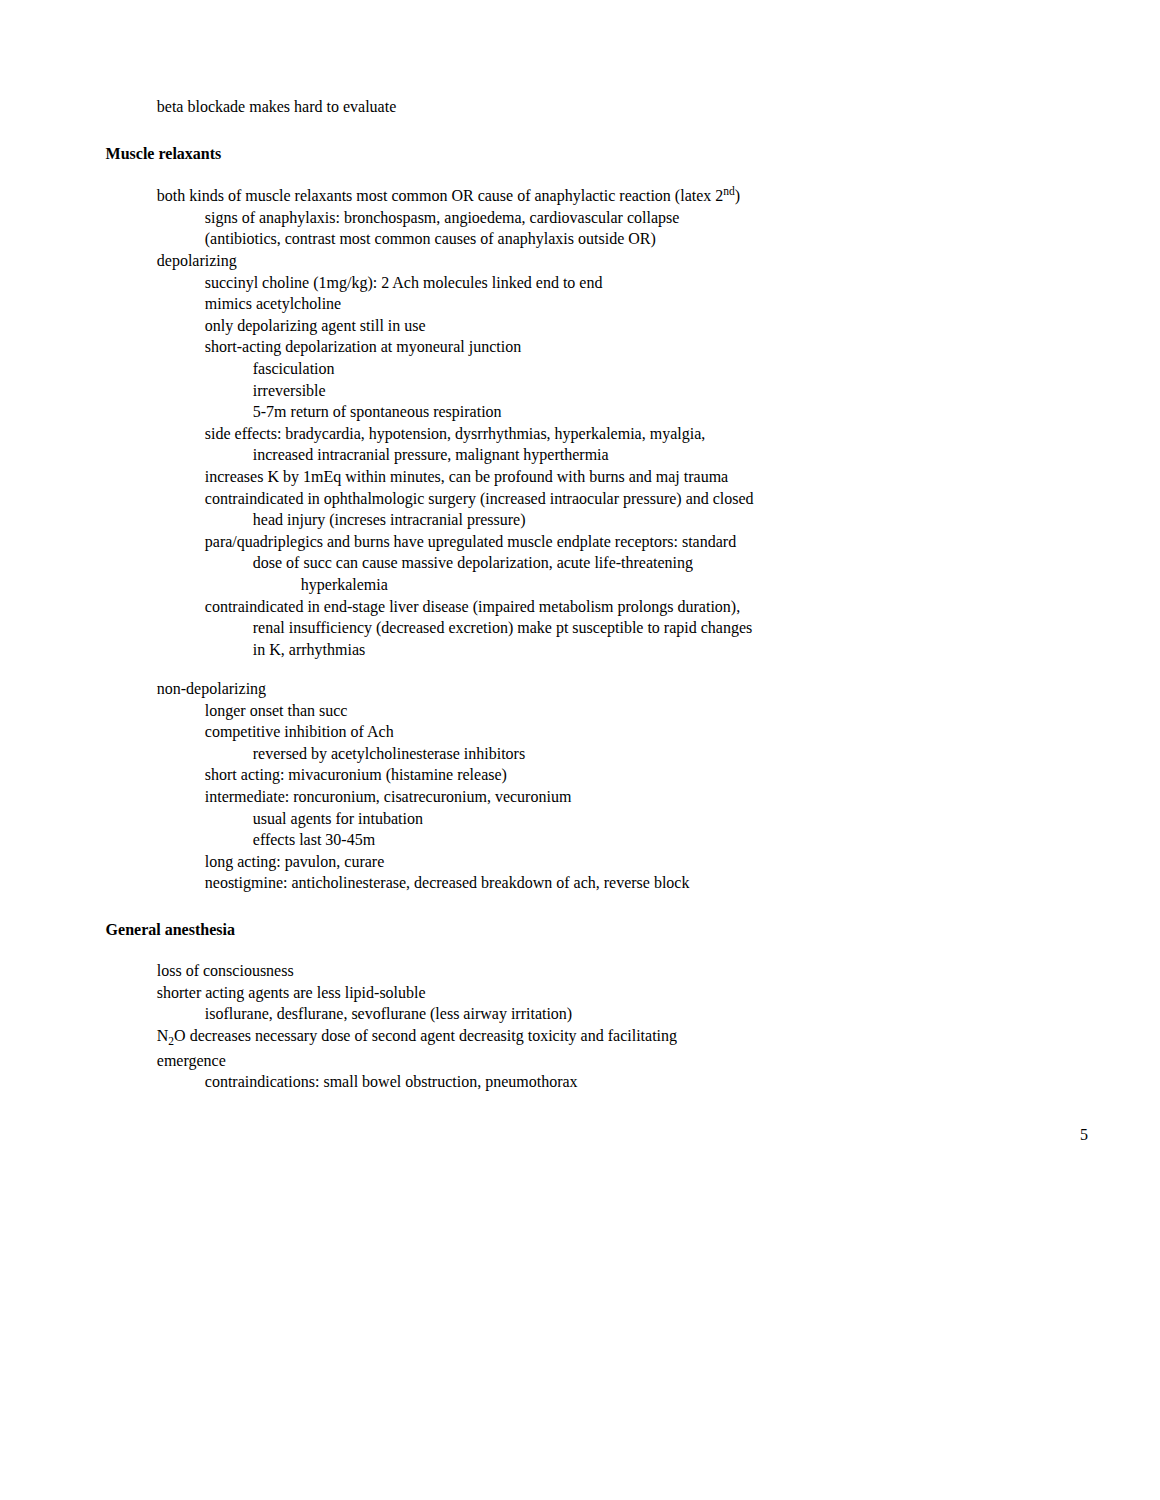beta blockade makes hard to evaluate
Muscle relaxants
both kinds of muscle relaxants most common OR cause of anaphylactic reaction (latex 2nd)
signs of anaphylaxis: bronchospasm, angioedema, cardiovascular collapse
(antibiotics, contrast most common causes of anaphylaxis outside OR)
depolarizing
succinyl choline (1mg/kg): 2 Ach molecules linked end to end
mimics acetylcholine
only depolarizing agent still in use
short-acting depolarization at myoneural junction
fasciculation
irreversible
5-7m return of spontaneous respiration
side effects: bradycardia, hypotension, dysrrhythmias, hyperkalemia, myalgia,
increased intracranial pressure, malignant hyperthermia
increases K by 1mEq within minutes, can be profound with burns and maj trauma
contraindicated in ophthalmologic surgery (increased intraocular pressure) and closed
head injury (increses intracranial pressure)
para/quadriplegics and burns have upregulated muscle endplate receptors: standard
dose of succ can cause massive depolarization, acute life-threatening
hyperkalemia
contraindicated in end-stage liver disease (impaired metabolism prolongs duration),
renal insufficiency (decreased excretion) make pt susceptible to rapid changes
in K, arrhythmias
non-depolarizing
longer onset than succ
competitive inhibition of Ach
reversed by acetylcholinesterase inhibitors
short acting: mivacuronium (histamine release)
intermediate: roncuronium, cisatrecuronium, vecuronium
usual agents for intubation
effects last 30-45m
long acting: pavulon, curare
neostigmine: anticholinesterase, decreased breakdown of ach, reverse block
General anesthesia
loss of consciousness
shorter acting agents are less lipid-soluble
isoflurane, desflurane, sevoflurane (less airway irritation)
N2O decreases necessary dose of second agent decreasitg toxicity and facilitating
emergence
contraindications: small bowel obstruction, pneumothorax
5